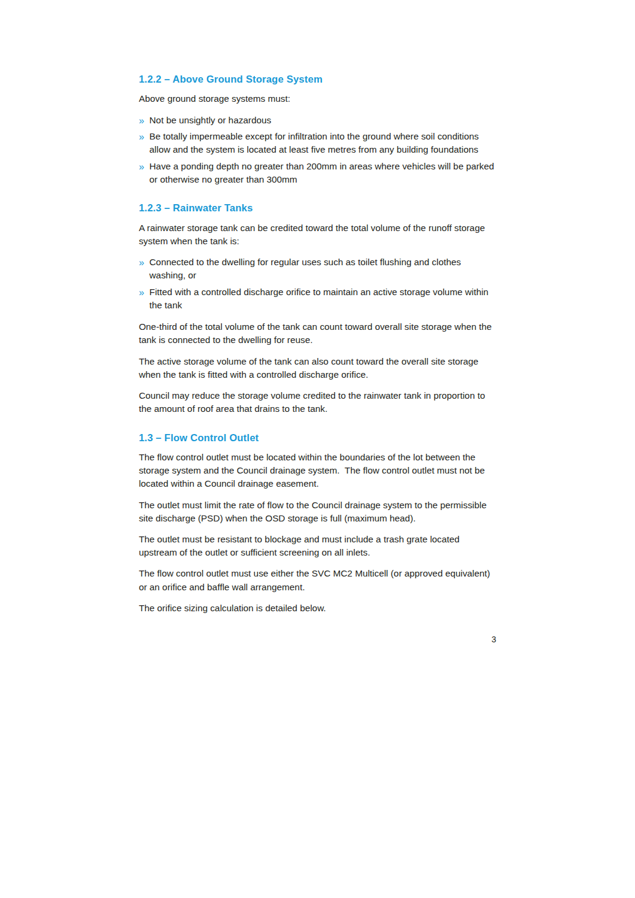1.2.2 – Above Ground Storage System
Above ground storage systems must:
Not be unsightly or hazardous
Be totally impermeable except for infiltration into the ground where soil conditions allow and the system is located at least five metres from any building foundations
Have a ponding depth no greater than 200mm in areas where vehicles will be parked or otherwise no greater than 300mm
1.2.3 – Rainwater Tanks
A rainwater storage tank can be credited toward the total volume of the runoff storage system when the tank is:
Connected to the dwelling for regular uses such as toilet flushing and clothes washing, or
Fitted with a controlled discharge orifice to maintain an active storage volume within the tank
One-third of the total volume of the tank can count toward overall site storage when the tank is connected to the dwelling for reuse.
The active storage volume of the tank can also count toward the overall site storage when the tank is fitted with a controlled discharge orifice.
Council may reduce the storage volume credited to the rainwater tank in proportion to the amount of roof area that drains to the tank.
1.3 – Flow Control Outlet
The flow control outlet must be located within the boundaries of the lot between the storage system and the Council drainage system. The flow control outlet must not be located within a Council drainage easement.
The outlet must limit the rate of flow to the Council drainage system to the permissible site discharge (PSD) when the OSD storage is full (maximum head).
The outlet must be resistant to blockage and must include a trash grate located upstream of the outlet or sufficient screening on all inlets.
The flow control outlet must use either the SVC MC2 Multicell (or approved equivalent) or an orifice and baffle wall arrangement.
The orifice sizing calculation is detailed below.
3